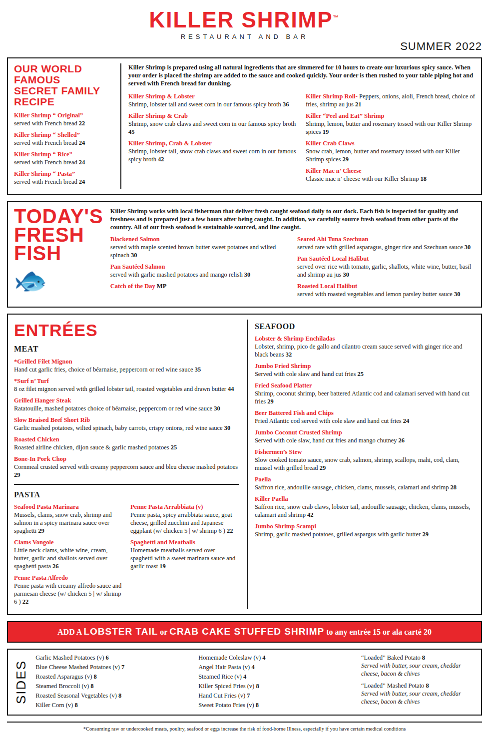KILLER SHRIMP™
RESTAURANT AND BAR
SUMMER 2022
OUR WORLD FAMOUS
SECRET FAMILY RECIPE
Killer Shrimp “ Original”
served with French bread 22
Killer Shrimp “ Shelled”
served with French bread 24
Killer Shrimp “ Rice”
served with French bread 24
Killer Shrimp “ Pasta”
served with French bread 24
Killer Shrimp is prepared using all natural ingredients that are simmered for 10 hours to create our luxurious spicy sauce. When your order is placed the shrimp are added to the sauce and cooked quickly. Your order is then rushed to your table piping hot and served with French bread for dunking.
Killer Shrimp & Lobster
Shrimp, lobster tail and sweet corn in our famous spicy broth 36
Killer Shrimp & Crab
Shrimp, snow crab claws and sweet corn in our famous spicy broth 45
Killer Shrimp, Crab & Lobster
Shrimp, lobster tail, snow crab claws and sweet corn in our famous spicy broth 42
Killer Shrimp Roll- Peppers, onions, aioli, French bread, choice of fries, shrimp au jus 21
Killer “Peel and Eat” Shrimp
Shrimp, lemon, butter and rosemary tossed with our Killer Shrimp spices 19
Killer Crab Claws
Snow crab, lemon, butter and rosemary tossed with our Killer Shrimp spices 29
Killer Mac n’ Cheese
Classic mac n’ cheese with our Killer Shrimp 18
TODAY'S
FRESH
FISH
🐟
Killer Shrimp works with local fisherman that deliver fresh caught seafood daily to our dock. Each fish is inspected for quality and freshness and is prepared just a few hours after being caught. In addition, we carefully source fresh seafood from other parts of the country. All of our fresh seafood is sustainable sourced, and line caught.
Blackened Salmon
served with maple scented brown butter sweet potatoes and wilted spinach 30
Pan Sautéed Salmon
served with garlic mashed potatoes and mango relish 30
Catch of the Day MP
Seared Ahi Tuna Szechuan
served rare with grilled asparagus, ginger rice and Szechuan sauce 30
Pan Sautéed Local Halibut
served over rice with tomato, garlic, shallots, white wine, butter, basil and shrimp au jus 30
Roasted Local Halibut
served with roasted vegetables and lemon parsley butter sauce 30
ENTRÉES
MEAT
*Grilled Filet Mignon
Hand cut garlic fries, choice of béarnaise, peppercorn or red wine sauce 35
*Surf n’ Turf
8 oz filet mignon served with grilled lobster tail, roasted vegetables and drawn butter 44
Grilled Hanger Steak
Ratatouille, mashed potatoes choice of béarnaise, peppercorn or red wine sauce 30
Slow Braised Beef Short Rib
Garlic mashed potatoes, wilted spinach, baby carrots, crispy onions, red wine sauce 30
Roasted Chicken
Roasted airline chicken, dijon sauce & garlic mashed potatoes 25
Bone-In Pork Chop
Cornmeal crusted served with creamy peppercorn sauce and bleu cheese mashed potatoes 29
PASTA
Seafood Pasta Marinara
Mussels, clams, snow crab, shrimp and salmon in a spicy marinara sauce over spaghetti 29
Clams Vongole
Little neck clams, white wine, cream, butter, garlic and shallots served over spaghetti pasta 26
Penne Pasta Alfredo
Penne pasta with creamy alfredo sauce and parmesan cheese (w/ chicken 5 | w/ shrimp 6 ) 22
Penne Pasta Arrabbiata (v)
Penne pasta, spicy arrabbiata sauce, goat cheese, grilled zucchini and Japanese eggplant (w/ chicken 5 | w/ shrimp 6 ) 22
Spaghetti and Meatballs
Homemade meatballs served over spaghetti with a sweet marinara sauce and garlic toast 19
SEAFOOD
Lobster & Shrimp Enchiladas
Lobster, shrimp, pico de gallo and cilantro cream sauce served with ginger rice and black beans 32
Jumbo Fried Shrimp
Served with cole slaw and hand cut fries 25
Fried Seafood Platter
Shrimp, coconut shrimp, beer battered Atlantic cod and calamari served with hand cut fries 29
Beer Battered Fish and Chips
Fried Atlantic cod served with cole slaw and hand cut fries 24
Jumbo Coconut Crusted Shrimp
Served with cole slaw, hand cut fries and mango chutney 26
Fishermen’s Stew
Slow cooked tomato sauce, snow crab, salmon, shrimp, scallops, mahi, cod, clam, mussel with grilled bread 29
Paella
Saffron rice, andouille sausage, chicken, clams, mussels, calamari and shrimp 28
Killer Paella
Saffron rice, snow crab claws, lobster tail, andouille sausage, chicken, clams, mussels, calamari and shrimp 42
Jumbo Shrimp Scampi
Shrimp, garlic mashed potatoes, grilled aspargus with garlic butter 29
ADD A LOBSTER TAIL or CRAB CAKE STUFFED SHRIMP to any entrée 15 or ala carté 20
SIDES
Garlic Mashed Potatoes (v) 6
Blue Cheese Mashed Potatoes (v) 7
Roasted Asparagus (v) 8
Steamed Broccoli (v) 8
Roasted Seasonal Vegetables (v) 8
Killer Corn (v) 8
Homemade Coleslaw (v) 4
Angel Hair Pasta (v) 4
Steamed Rice (v) 4
Killer Spiced Fries (v) 8
Hand Cut Fries (v) 7
Sweet Potato Fries (v) 8
“Loaded” Baked Potato 8
Served with butter, sour cream, cheddar cheese, bacon & chives
“Loaded” Mashed Potato 8
Served with butter, sour cream, cheddar cheese, bacon & chives
*Consuming raw or undercooked meats, poultry, seafood or eggs increase the risk of food-borne Illness, especially if you have certain medical conditions